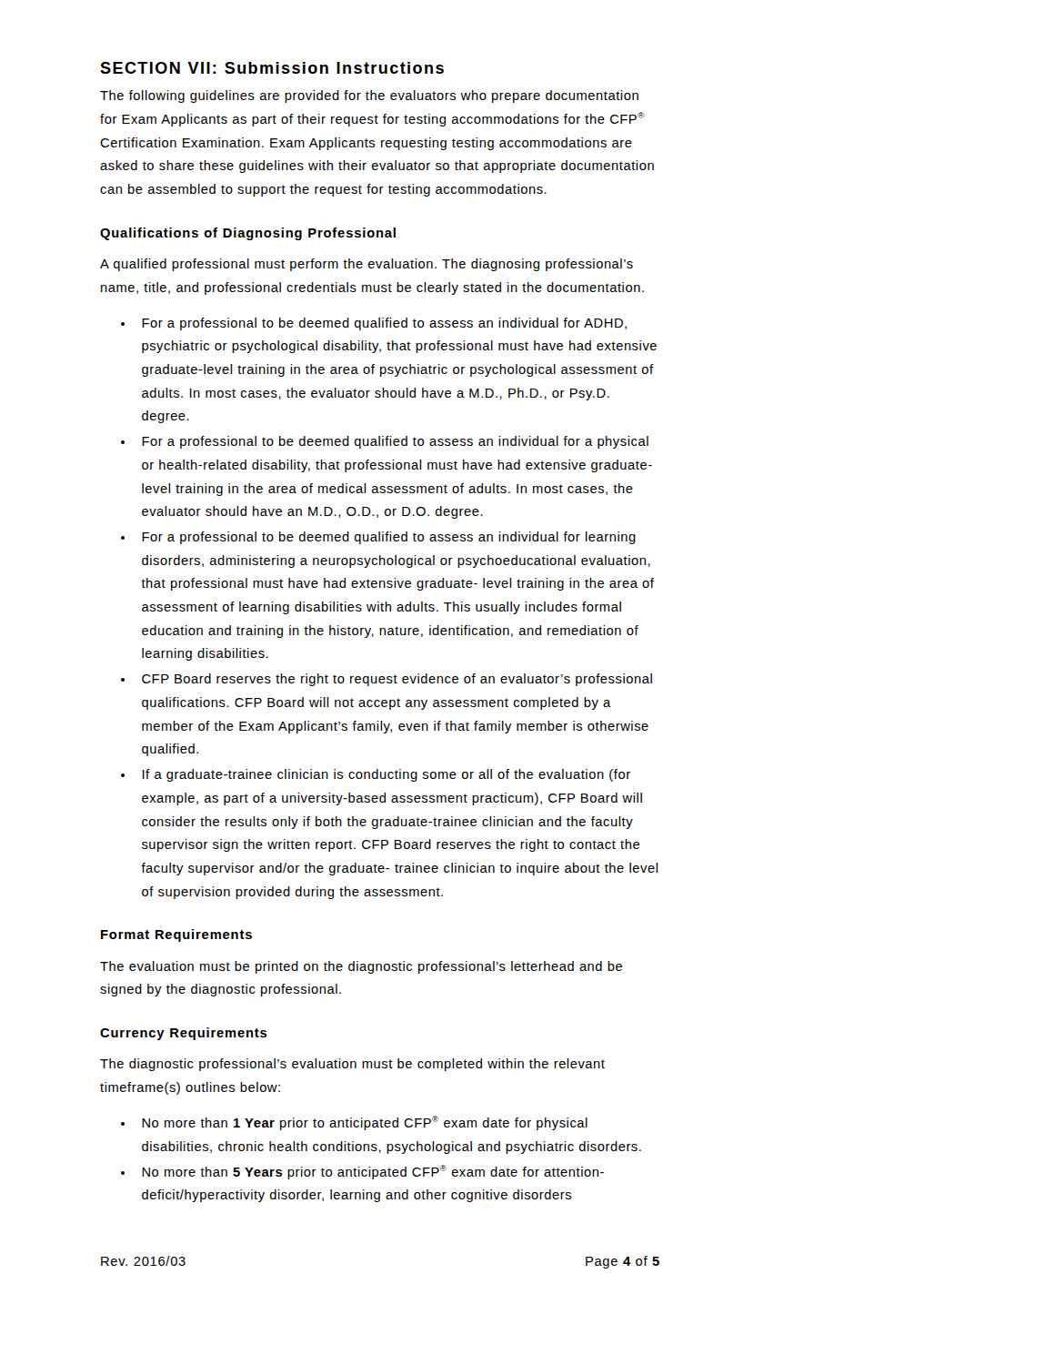SECTION VII: Submission Instructions
The following guidelines are provided for the evaluators who prepare documentation for Exam Applicants as part of their request for testing accommodations for the CFP® Certification Examination. Exam Applicants requesting testing accommodations are asked to share these guidelines with their evaluator so that appropriate documentation can be assembled to support the request for testing accommodations.
Qualifications of Diagnosing Professional
A qualified professional must perform the evaluation. The diagnosing professional’s name, title, and professional credentials must be clearly stated in the documentation.
For a professional to be deemed qualified to assess an individual for ADHD, psychiatric or psychological disability, that professional must have had extensive graduate-level training in the area of psychiatric or psychological assessment of adults. In most cases, the evaluator should have a M.D., Ph.D., or Psy.D. degree.
For a professional to be deemed qualified to assess an individual for a physical or health-related disability, that professional must have had extensive graduate-level training in the area of medical assessment of adults. In most cases, the evaluator should have an M.D., O.D., or D.O. degree.
For a professional to be deemed qualified to assess an individual for learning disorders, administering a neuropsychological or psychoeducational evaluation, that professional must have had extensive graduate- level training in the area of assessment of learning disabilities with adults. This usually includes formal education and training in the history, nature, identification, and remediation of learning disabilities.
CFP Board reserves the right to request evidence of an evaluator’s professional qualifications. CFP Board will not accept any assessment completed by a member of the Exam Applicant’s family, even if that family member is otherwise qualified.
If a graduate-trainee clinician is conducting some or all of the evaluation (for example, as part of a university-based assessment practicum), CFP Board will consider the results only if both the graduate-trainee clinician and the faculty supervisor sign the written report. CFP Board reserves the right to contact the faculty supervisor and/or the graduate- trainee clinician to inquire about the level of supervision provided during the assessment.
Format Requirements
The evaluation must be printed on the diagnostic professional’s letterhead and be signed by the diagnostic professional.
Currency Requirements
The diagnostic professional’s evaluation must be completed within the relevant timeframe(s) outlines below:
No more than 1 Year prior to anticipated CFP® exam date for physical disabilities, chronic health conditions, psychological and psychiatric disorders.
No more than 5 Years prior to anticipated CFP® exam date for attention-deficit/hyperactivity disorder, learning and other cognitive disorders
Rev. 2016/03 Page 4 of 5